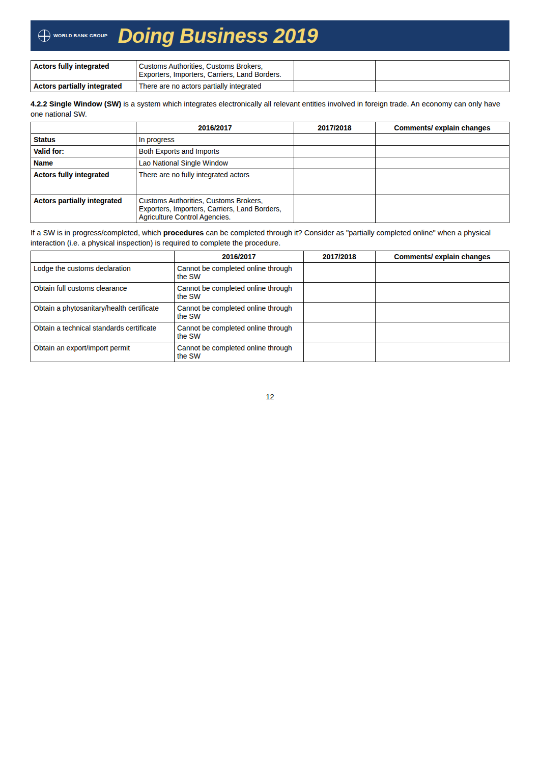WORLD BANK GROUP
Doing Business 2019
| Actors fully integrated | Customs Authorities, Customs Brokers, Exporters, Importers, Carriers, Land Borders. | | |
| Actors partially integrated | There are no actors partially integrated | | |
4.2.2 Single Window (SW) is a system which integrates electronically all relevant entities involved in foreign trade. An economy can only have one national SW.
| | 2016/2017 | 2017/2018 | Comments/ explain changes |
| Status | In progress | | |
| Valid for: | Both Exports and Imports | | |
| Name | Lao National Single Window | | |
| Actors fully integrated | There are no fully integrated actors | | |
| Actors partially integrated | Customs Authorities, Customs Brokers, Exporters, Importers, Carriers, Land Borders, Agriculture Control Agencies. | | |
If a SW is in progress/completed, which procedures can be completed through it? Consider as "partially completed online" when a physical interaction (i.e. a physical inspection) is required to complete the procedure.
| | 2016/2017 | 2017/2018 | Comments/ explain changes |
| Lodge the customs declaration | Cannot be completed online through the SW | | |
| Obtain full customs clearance | Cannot be completed online through the SW | | |
| Obtain a phytosanitary/health certificate | Cannot be completed online through the SW | | |
| Obtain a technical standards certificate | Cannot be completed online through the SW | | |
| Obtain an export/import permit | Cannot be completed online through the SW | | |
12